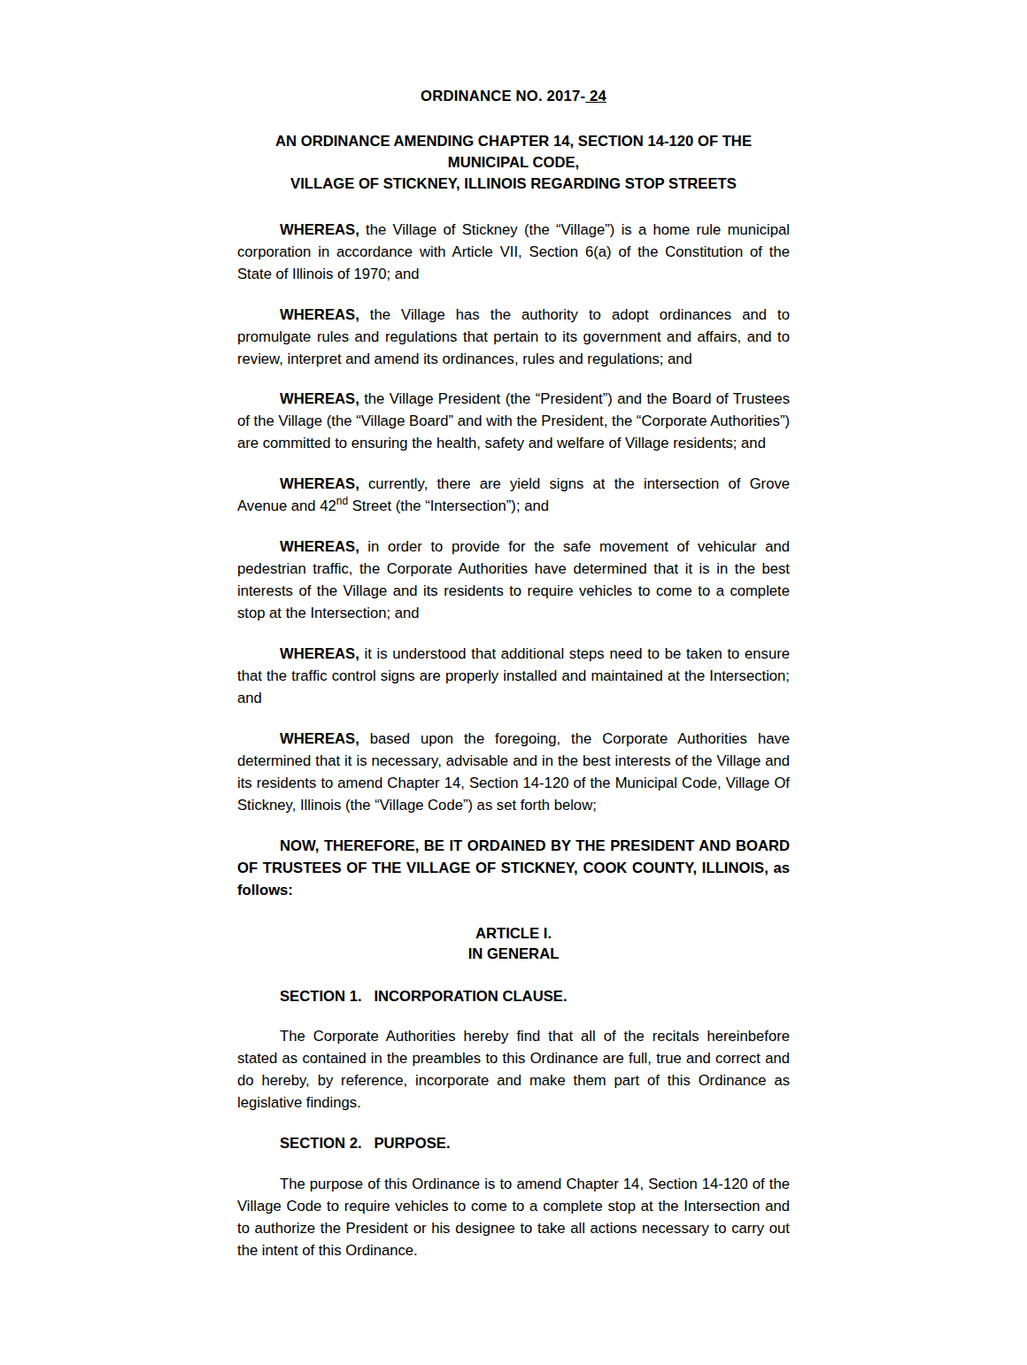ORDINANCE NO. 2017- 24
AN ORDINANCE AMENDING CHAPTER 14, SECTION 14-120 OF THE MUNICIPAL CODE,
VILLAGE OF STICKNEY, ILLINOIS REGARDING STOP STREETS
WHEREAS, the Village of Stickney (the “Village”) is a home rule municipal corporation in accordance with Article VII, Section 6(a) of the Constitution of the State of Illinois of 1970; and
WHEREAS, the Village has the authority to adopt ordinances and to promulgate rules and regulations that pertain to its government and affairs, and to review, interpret and amend its ordinances, rules and regulations; and
WHEREAS, the Village President (the “President”) and the Board of Trustees of the Village (the “Village Board” and with the President, the “Corporate Authorities”) are committed to ensuring the health, safety and welfare of Village residents; and
WHEREAS, currently, there are yield signs at the intersection of Grove Avenue and 42nd Street (the “Intersection”); and
WHEREAS, in order to provide for the safe movement of vehicular and pedestrian traffic, the Corporate Authorities have determined that it is in the best interests of the Village and its residents to require vehicles to come to a complete stop at the Intersection; and
WHEREAS, it is understood that additional steps need to be taken to ensure that the traffic control signs are properly installed and maintained at the Intersection; and
WHEREAS, based upon the foregoing, the Corporate Authorities have determined that it is necessary, advisable and in the best interests of the Village and its residents to amend Chapter 14, Section 14-120 of the Municipal Code, Village Of Stickney, Illinois (the “Village Code”) as set forth below;
NOW, THEREFORE, BE IT ORDAINED BY THE PRESIDENT AND BOARD OF TRUSTEES OF THE VILLAGE OF STICKNEY, COOK COUNTY, ILLINOIS, as follows:
ARTICLE I.
IN GENERAL
SECTION 1. INCORPORATION CLAUSE.
The Corporate Authorities hereby find that all of the recitals hereinbefore stated as contained in the preambles to this Ordinance are full, true and correct and do hereby, by reference, incorporate and make them part of this Ordinance as legislative findings.
SECTION 2. PURPOSE.
The purpose of this Ordinance is to amend Chapter 14, Section 14-120 of the Village Code to require vehicles to come to a complete stop at the Intersection and to authorize the President or his designee to take all actions necessary to carry out the intent of this Ordinance.